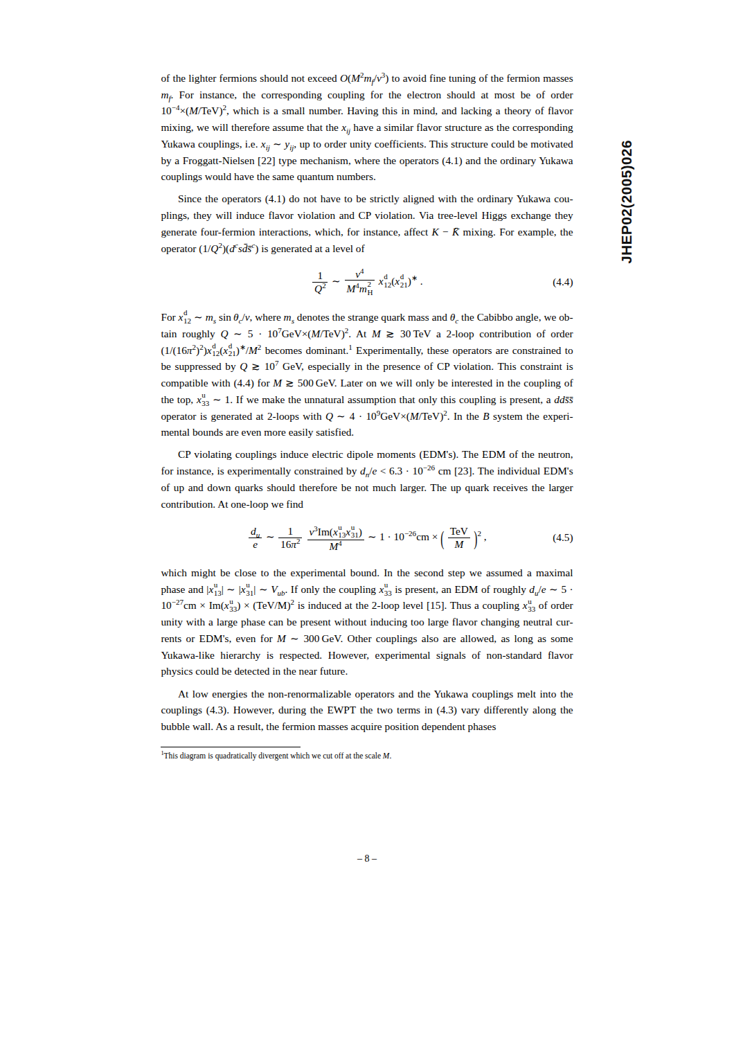JHEP02(2005)026
of the lighter fermions should not exceed O(M2mf/v3) to avoid fine tuning of the fermion masses mf. For instance, the corresponding coupling for the electron should at most be of order 10−4×(M/TeV)2, which is a small number. Having this in mind, and lacking a theory of flavor mixing, we will therefore assume that the xij have a similar flavor structure as the corresponding Yukawa couplings, i.e. xij ∼ yij, up to order unity coefficients. This structure could be motivated by a Froggatt-Nielsen [22] type mechanism, where the operators (4.1) and the ordinary Yukawa couplings would have the same quantum numbers.
Since the operators (4.1) do not have to be strictly aligned with the ordinary Yukawa couplings, they will induce flavor violation and CP violation. Via tree-level Higgs exchange they generate four-fermion interactions, which, for instance, affect K − K̄ mixing. For example, the operator (1/Q2)(dcsd̄s̄c) is generated at a level of
1 Q2 ∼ v4 M4m 2H xd12(xd21)∗ . (4.4)
For xd12 ∼ ms sin θc/v, where ms denotes the strange quark mass and θc the Cabibbo angle, we obtain roughly Q ∼ 5 · 107GeV×(M/TeV)2. At M ≳ 30 TeV a 2-loop contribution of order (1/(16π2)2)xd12(xd21)∗/M2 becomes dominant.1 Experimentally, these operators are constrained to be suppressed by Q ≳ 107 GeV, especially in the presence of CP violation. This constraint is compatible with (4.4) for M ≳ 500 GeV. Later on we will only be interested in the coupling of the top, xu33 ∼ 1. If we make the unnatural assumption that only this coupling is present, a dds̄s̄ operator is generated at 2-loops with Q ∼ 4 · 109GeV×(M/TeV)2. In the B system the experimental bounds are even more easily satisfied.
CP violating couplings induce electric dipole moments (EDM's). The EDM of the neutron, for instance, is experimentally constrained by dn/e < 6.3 · 10−26 cm [23]. The individual EDM's of up and down quarks should therefore be not much larger. The up quark receives the larger contribution. At one-loop we find
du e ∼ 116π2 v3Im(xu13 xu31) M4 ∼ 1 · 10−26cm × ( TeV M )2 , (4.5)
which might be close to the experimental bound. In the second step we assumed a maximal phase and |xu13| ∼ |xu31| ∼ Vub. If only the coupling xu33 is present, an EDM of roughly du/e ∼ 5 · 10−27cm × Im(xu33) × (TeV/M)2 is induced at the 2-loop level [15]. Thus a coupling xu33 of order unity with a large phase can be present without inducing too large flavor changing neutral currents or EDM's, even for M ∼ 300 GeV. Other couplings also are allowed, as long as some Yukawa-like hierarchy is respected. However, experimental signals of non-standard flavor physics could be detected in the near future.
At low energies the non-renormalizable operators and the Yukawa couplings melt into the couplings (4.3). However, during the EWPT the two terms in (4.3) vary differently along the bubble wall. As a result, the fermion masses acquire position dependent phases
1This diagram is quadratically divergent which we cut off at the scale M.
– 8 –